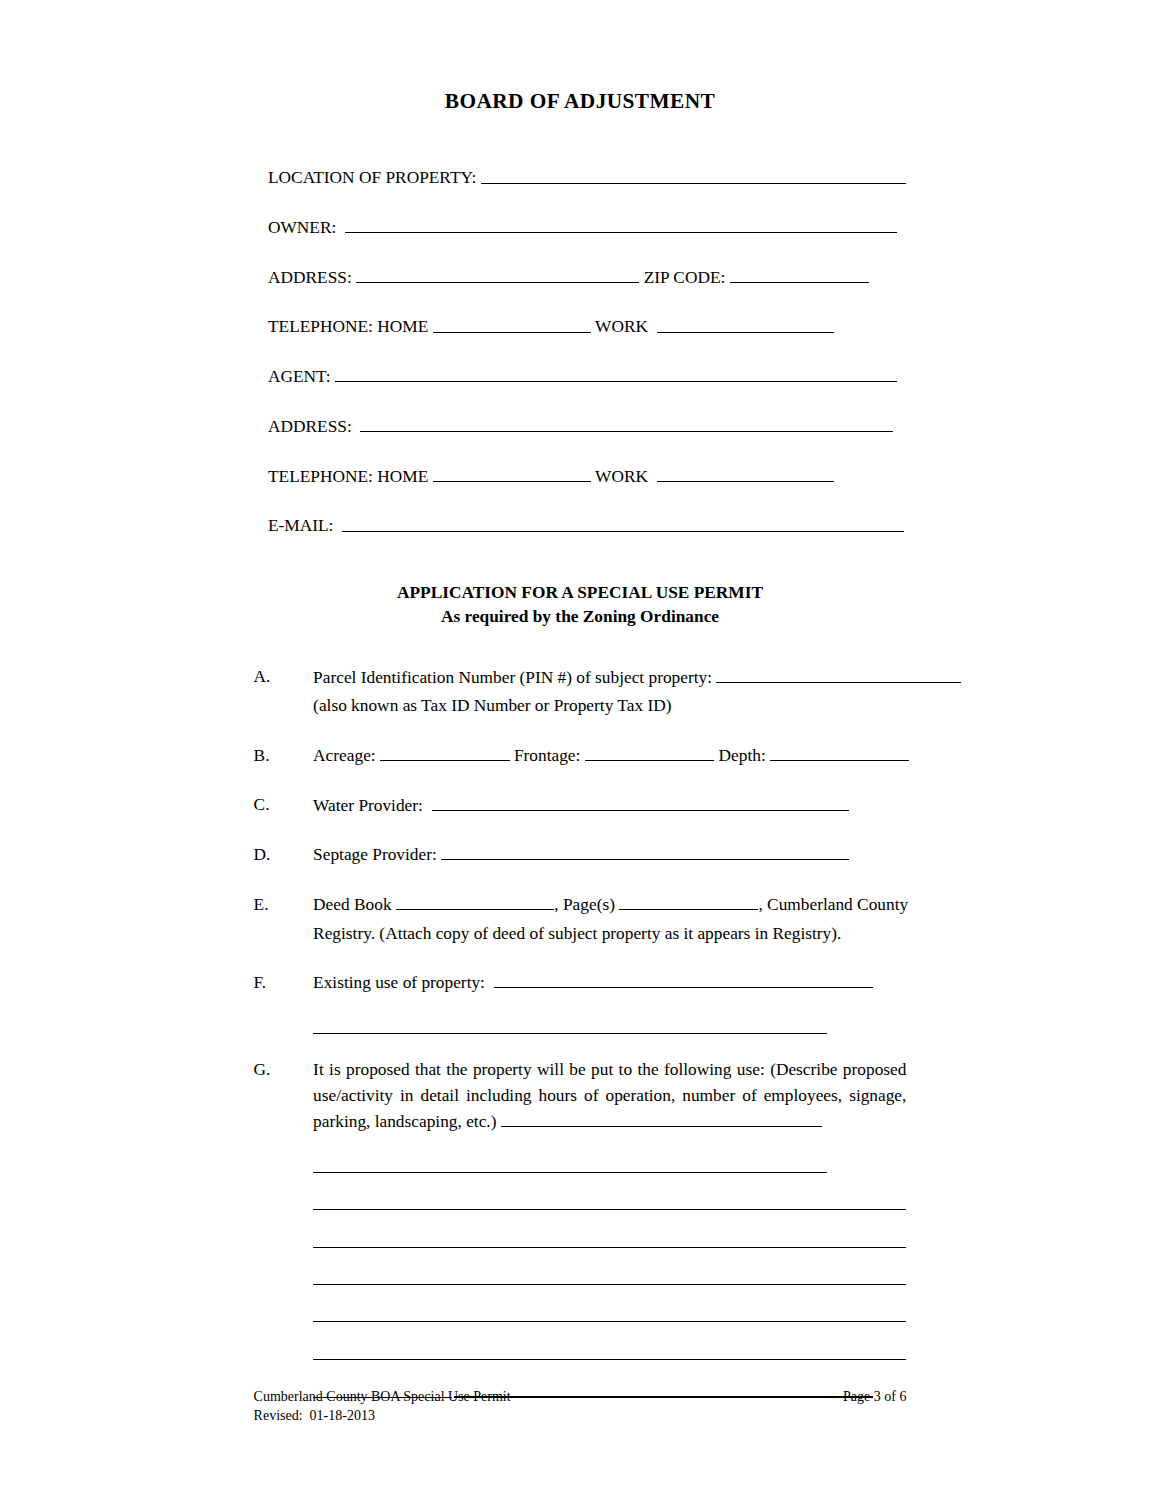BOARD OF ADJUSTMENT
LOCATION OF PROPERTY:
OWNER:
ADDRESS: ZIP CODE:
TELEPHONE: HOME WORK
AGENT:
ADDRESS:
TELEPHONE: HOME WORK
E-MAIL:
APPLICATION FOR A SPECIAL USE PERMIT As required by the Zoning Ordinance
A.
Parcel Identification Number (PIN #) of subject property: (also known as Tax ID Number or Property Tax ID)
B.
Acreage: Frontage: Depth:
C.
Water Provider:
D.
Septage Provider:
E.
Deed Book , Page(s) , Cumberland County Registry. (Attach copy of deed of subject property as it appears in Registry).
F.
Existing use of property:
G.
It is proposed that the property will be put to the following use: (Describe proposed use/activity in detail including hours of operation, number of employees, signage, parking, landscaping, etc.)
Cumberland County BOA Special Use Permit
Revised: 01-18-2013
Page 3 of 6